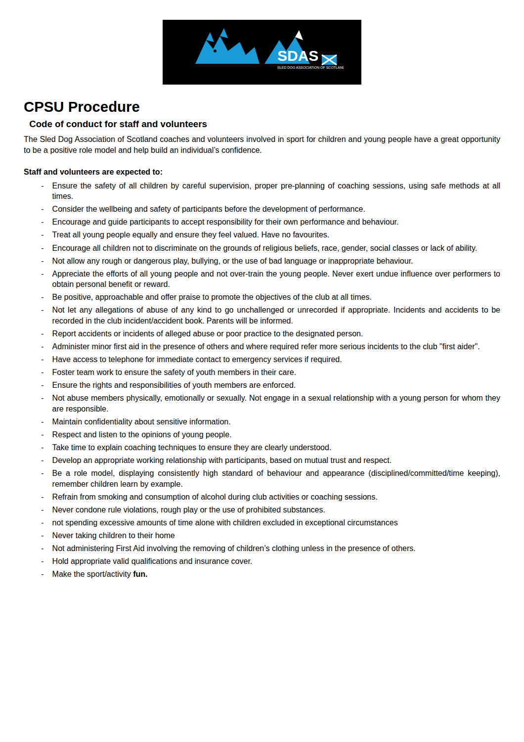SDAS SLED DOG ASSOCIATION OF SCOTLAND
CPSU Procedure
Code of conduct for staff and volunteers
The Sled Dog Association of Scotland coaches and volunteers involved in sport for children and young people have a great opportunity to be a positive role model and help build an individual’s confidence.
Staff and volunteers are expected to:
Ensure the safety of all children by careful supervision, proper pre-planning of coaching sessions, using safe methods at all times.
Consider the wellbeing and safety of participants before the development of performance.
Encourage and guide participants to accept responsibility for their own performance and behaviour.
Treat all young people equally and ensure they feel valued. Have no favourites.
Encourage all children not to discriminate on the grounds of religious beliefs, race, gender, social classes or lack of ability.
Not allow any rough or dangerous play, bullying, or the use of bad language or inappropriate behaviour.
Appreciate the efforts of all young people and not over-train the young people. Never exert undue influence over performers to obtain personal benefit or reward.
Be positive, approachable and offer praise to promote the objectives of the club at all times.
Not let any allegations of abuse of any kind to go unchallenged or unrecorded if appropriate. Incidents and accidents to be recorded in the club incident/accident book. Parents will be informed.
Report accidents or incidents of alleged abuse or poor practice to the designated person.
Administer minor first aid in the presence of others and where required refer more serious incidents to the club "first aider".
Have access to telephone for immediate contact to emergency services if required.
Foster team work to ensure the safety of youth members in their care.
Ensure the rights and responsibilities of youth members are enforced.
Not abuse members physically, emotionally or sexually. Not engage in a sexual relationship with a young person for whom they are responsible.
Maintain confidentiality about sensitive information.
Respect and listen to the opinions of young people.
Take time to explain coaching techniques to ensure they are clearly understood.
Develop an appropriate working relationship with participants, based on mutual trust and respect.
Be a role model, displaying consistently high standard of behaviour and appearance (disciplined/committed/time keeping), remember children learn by example.
Refrain from smoking and consumption of alcohol during club activities or coaching sessions.
Never condone rule violations, rough play or the use of prohibited substances.
not spending excessive amounts of time alone with children excluded in exceptional circumstances
Never taking children to their home
Not administering First Aid involving the removing of children’s clothing unless in the presence of others.
Hold appropriate valid qualifications and insurance cover.
Make the sport/activity fun.